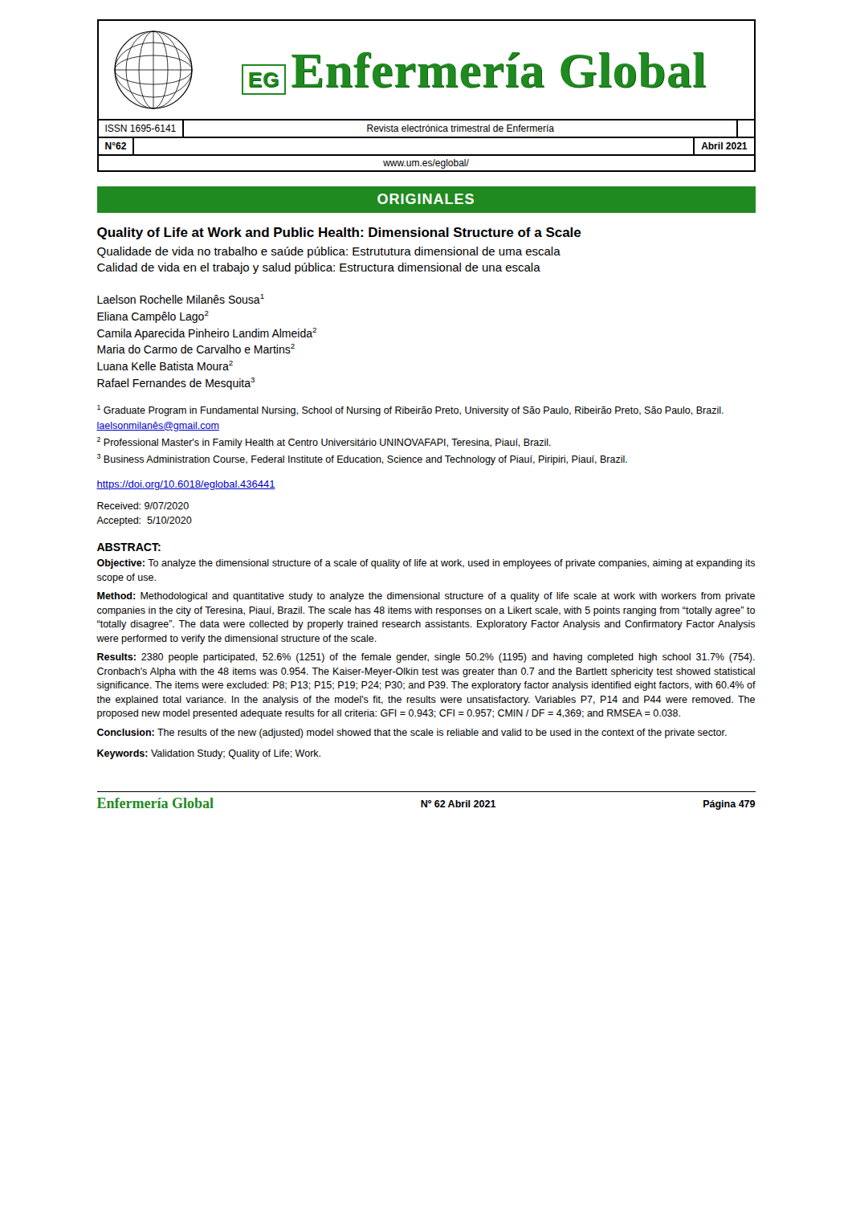EGEnfermería Global
ISSN 1695-6141
Revista electrónica trimestral de Enfermería
N°62
Abril 2021
www.um.es/eglobal/
ORIGINALES
Quality of Life at Work and Public Health: Dimensional Structure of a Scale
Qualidade de vida no trabalho e saúde pública: Estrututura dimensional de uma escala
Calidad de vida en el trabajo y salud pública: Estructura dimensional de una escala
Laelson Rochelle Milanês Sousa1
Eliana Campêlo Lago2
Camila Aparecida Pinheiro Landim Almeida2
Maria do Carmo de Carvalho e Martins2
Luana Kelle Batista Moura2
Rafael Fernandes de Mesquita3
1 Graduate Program in Fundamental Nursing, School of Nursing of Ribeirão Preto, University of São Paulo, Ribeirão Preto, São Paulo, Brazil. laelsonmilanês@gmail.com
2 Professional Master's in Family Health at Centro Universitário UNINOVAFAPI, Teresina, Piauí, Brazil.
3 Business Administration Course, Federal Institute of Education, Science and Technology of Piauí, Piripiri, Piauí, Brazil.
https://doi.org/10.6018/eglobal.436441
Received: 9/07/2020
Accepted: 5/10/2020
ABSTRACT:
Objective: To analyze the dimensional structure of a scale of quality of life at work, used in employees of private companies, aiming at expanding its scope of use.
Method: Methodological and quantitative study to analyze the dimensional structure of a quality of life scale at work with workers from private companies in the city of Teresina, Piauí, Brazil. The scale has 48 items with responses on a Likert scale, with 5 points ranging from “totally agree” to “totally disagree”. The data were collected by properly trained research assistants. Exploratory Factor Analysis and Confirmatory Factor Analysis were performed to verify the dimensional structure of the scale.
Results: 2380 people participated, 52.6% (1251) of the female gender, single 50.2% (1195) and having completed high school 31.7% (754). Cronbach's Alpha with the 48 items was 0.954. The Kaiser-Meyer-Olkin test was greater than 0.7 and the Bartlett sphericity test showed statistical significance. The items were excluded: P8; P13; P15; P19; P24; P30; and P39. The exploratory factor analysis identified eight factors, with 60.4% of the explained total variance. In the analysis of the model's fit, the results were unsatisfactory. Variables P7, P14 and P44 were removed. The proposed new model presented adequate results for all criteria: GFI = 0.943; CFI = 0.957; CMIN / DF = 4,369; and RMSEA = 0.038.
Conclusion: The results of the new (adjusted) model showed that the scale is reliable and valid to be used in the context of the private sector.
Keywords: Validation Study; Quality of Life; Work.
Enfermería Global
Nº 62 Abril 2021
Página 479